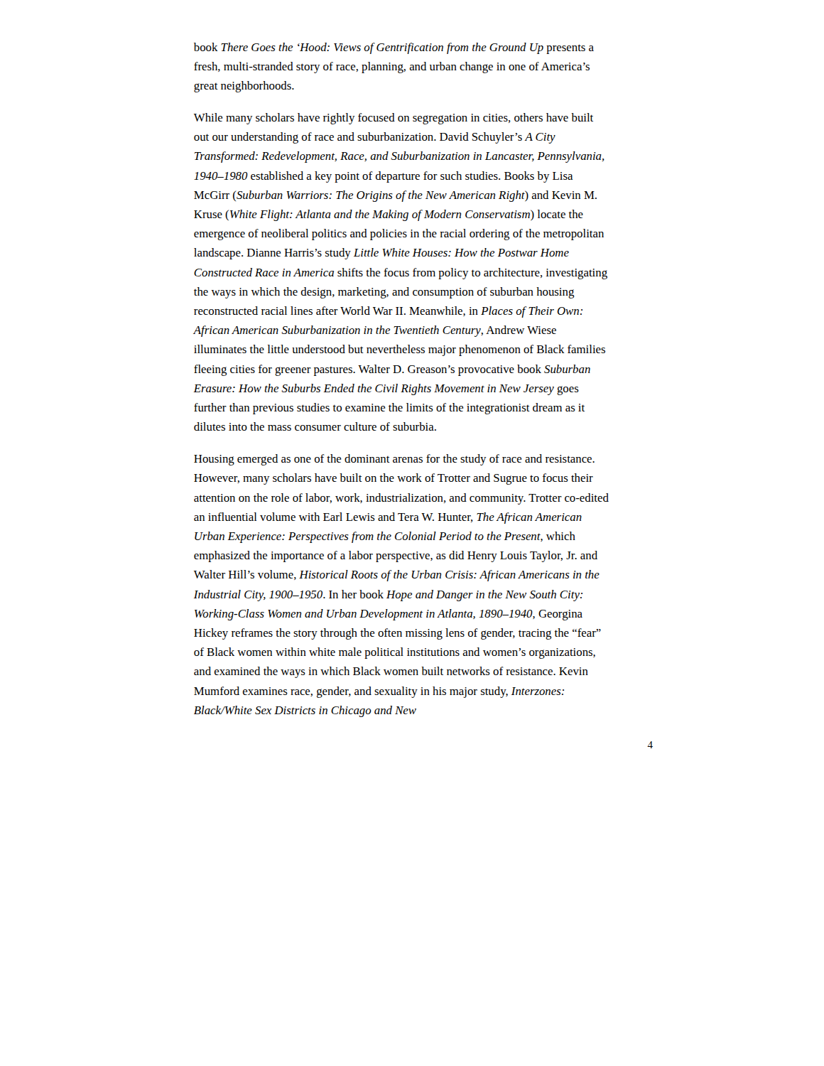book There Goes the ‘Hood: Views of Gentrification from the Ground Up presents a fresh, multi-stranded story of race, planning, and urban change in one of America’s great neighborhoods.
While many scholars have rightly focused on segregation in cities, others have built out our understanding of race and suburbanization. David Schuyler’s A City Transformed: Redevelopment, Race, and Suburbanization in Lancaster, Pennsylvania, 1940–1980 established a key point of departure for such studies. Books by Lisa McGirr (Suburban Warriors: The Origins of the New American Right) and Kevin M. Kruse (White Flight: Atlanta and the Making of Modern Conservatism) locate the emergence of neoliberal politics and policies in the racial ordering of the metropolitan landscape. Dianne Harris’s study Little White Houses: How the Postwar Home Constructed Race in America shifts the focus from policy to architecture, investigating the ways in which the design, marketing, and consumption of suburban housing reconstructed racial lines after World War II. Meanwhile, in Places of Their Own: African American Suburbanization in the Twentieth Century, Andrew Wiese illuminates the little understood but nevertheless major phenomenon of Black families fleeing cities for greener pastures. Walter D. Greason’s provocative book Suburban Erasure: How the Suburbs Ended the Civil Rights Movement in New Jersey goes further than previous studies to examine the limits of the integrationist dream as it dilutes into the mass consumer culture of suburbia.
Housing emerged as one of the dominant arenas for the study of race and resistance. However, many scholars have built on the work of Trotter and Sugrue to focus their attention on the role of labor, work, industrialization, and community. Trotter co-edited an influential volume with Earl Lewis and Tera W. Hunter, The African American Urban Experience: Perspectives from the Colonial Period to the Present, which emphasized the importance of a labor perspective, as did Henry Louis Taylor, Jr. and Walter Hill’s volume, Historical Roots of the Urban Crisis: African Americans in the Industrial City, 1900–1950. In her book Hope and Danger in the New South City: Working-Class Women and Urban Development in Atlanta, 1890–1940, Georgina Hickey reframes the story through the often missing lens of gender, tracing the “fear” of Black women within white male political institutions and women’s organizations, and examined the ways in which Black women built networks of resistance. Kevin Mumford examines race, gender, and sexuality in his major study, Interzones: Black/White Sex Districts in Chicago and New
4